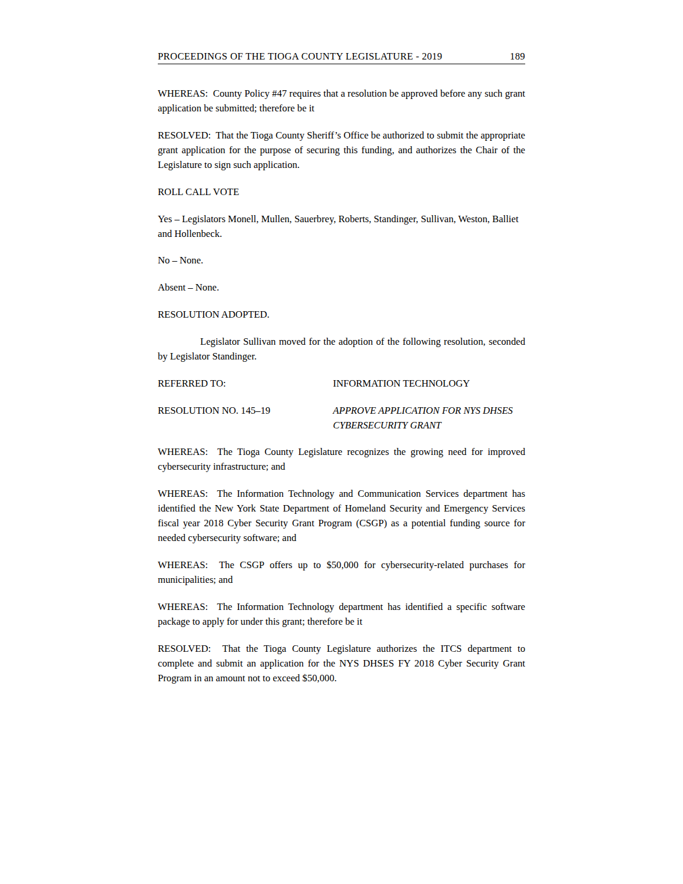Proceedings of the Tioga County Legislature - 2019 189
WHEREAS: County Policy #47 requires that a resolution be approved before any such grant application be submitted; therefore be it
RESOLVED: That the Tioga County Sheriff’s Office be authorized to submit the appropriate grant application for the purpose of securing this funding, and authorizes the Chair of the Legislature to sign such application.
ROLL CALL VOTE
Yes – Legislators Monell, Mullen, Sauerbrey, Roberts, Standinger, Sullivan, Weston, Balliet and Hollenbeck.
No – None.
Absent – None.
RESOLUTION ADOPTED.
Legislator Sullivan moved for the adoption of the following resolution, seconded by Legislator Standinger.
REFERRED TO:
INFORMATION TECHNOLOGY
RESOLUTION NO. 145–19
APPROVE APPLICATION FOR NYS DHSES CYBERSECURITY GRANT
WHEREAS: The Tioga County Legislature recognizes the growing need for improved cybersecurity infrastructure; and
WHEREAS: The Information Technology and Communication Services department has identified the New York State Department of Homeland Security and Emergency Services fiscal year 2018 Cyber Security Grant Program (CSGP) as a potential funding source for needed cybersecurity software; and
WHEREAS: The CSGP offers up to $50,000 for cybersecurity-related purchases for municipalities; and
WHEREAS: The Information Technology department has identified a specific software package to apply for under this grant; therefore be it
RESOLVED: That the Tioga County Legislature authorizes the ITCS department to complete and submit an application for the NYS DHSES FY 2018 Cyber Security Grant Program in an amount not to exceed $50,000.